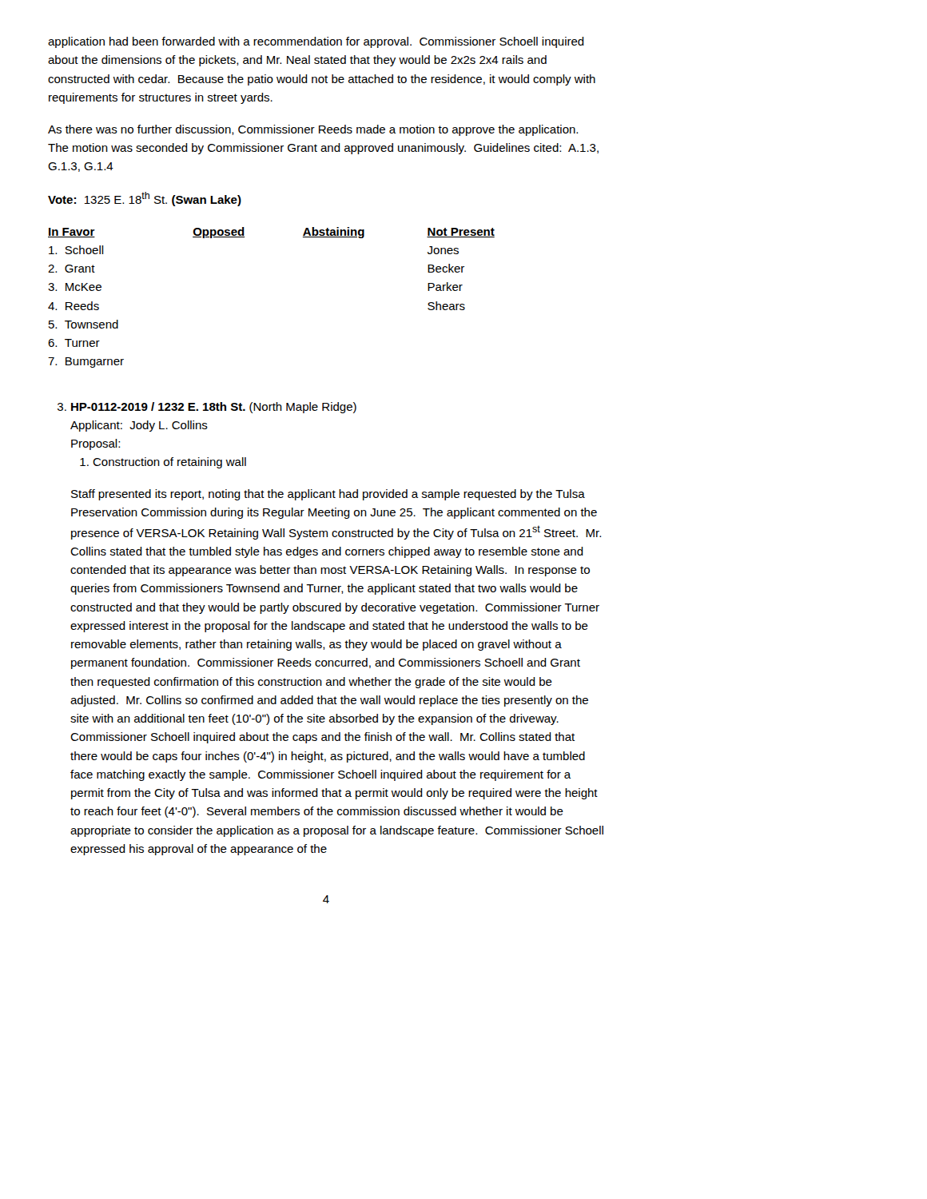application had been forwarded with a recommendation for approval. Commissioner Schoell inquired about the dimensions of the pickets, and Mr. Neal stated that they would be 2x2s 2x4 rails and constructed with cedar. Because the patio would not be attached to the residence, it would comply with requirements for structures in street yards.
As there was no further discussion, Commissioner Reeds made a motion to approve the application. The motion was seconded by Commissioner Grant and approved unanimously. Guidelines cited: A.1.3, G.1.3, G.1.4
Vote: 1325 E. 18th St. (Swan Lake)
| In Favor | Opposed | Abstaining | Not Present |
| --- | --- | --- | --- |
| 1. Schoell | | | Jones |
| 2. Grant | | | Becker |
| 3. McKee | | | Parker |
| 4. Reeds | | | Shears |
| 5. Townsend | | | |
| 6. Turner | | | |
| 7. Bumgarner | | | |
HP-0112-2019 / 1232 E. 18th St. (North Maple Ridge)
Applicant: Jody L. Collins
Proposal:
Construction of retaining wall
Staff presented its report, noting that the applicant had provided a sample requested by the Tulsa Preservation Commission during its Regular Meeting on June 25. The applicant commented on the presence of VERSA-LOK Retaining Wall System constructed by the City of Tulsa on 21st Street. Mr. Collins stated that the tumbled style has edges and corners chipped away to resemble stone and contended that its appearance was better than most VERSA-LOK Retaining Walls. In response to queries from Commissioners Townsend and Turner, the applicant stated that two walls would be constructed and that they would be partly obscured by decorative vegetation. Commissioner Turner expressed interest in the proposal for the landscape and stated that he understood the walls to be removable elements, rather than retaining walls, as they would be placed on gravel without a permanent foundation. Commissioner Reeds concurred, and Commissioners Schoell and Grant then requested confirmation of this construction and whether the grade of the site would be adjusted. Mr. Collins so confirmed and added that the wall would replace the ties presently on the site with an additional ten feet (10'-0") of the site absorbed by the expansion of the driveway. Commissioner Schoell inquired about the caps and the finish of the wall. Mr. Collins stated that there would be caps four inches (0'-4") in height, as pictured, and the walls would have a tumbled face matching exactly the sample. Commissioner Schoell inquired about the requirement for a permit from the City of Tulsa and was informed that a permit would only be required were the height to reach four feet (4'-0"). Several members of the commission discussed whether it would be appropriate to consider the application as a proposal for a landscape feature. Commissioner Schoell expressed his approval of the appearance of the
4